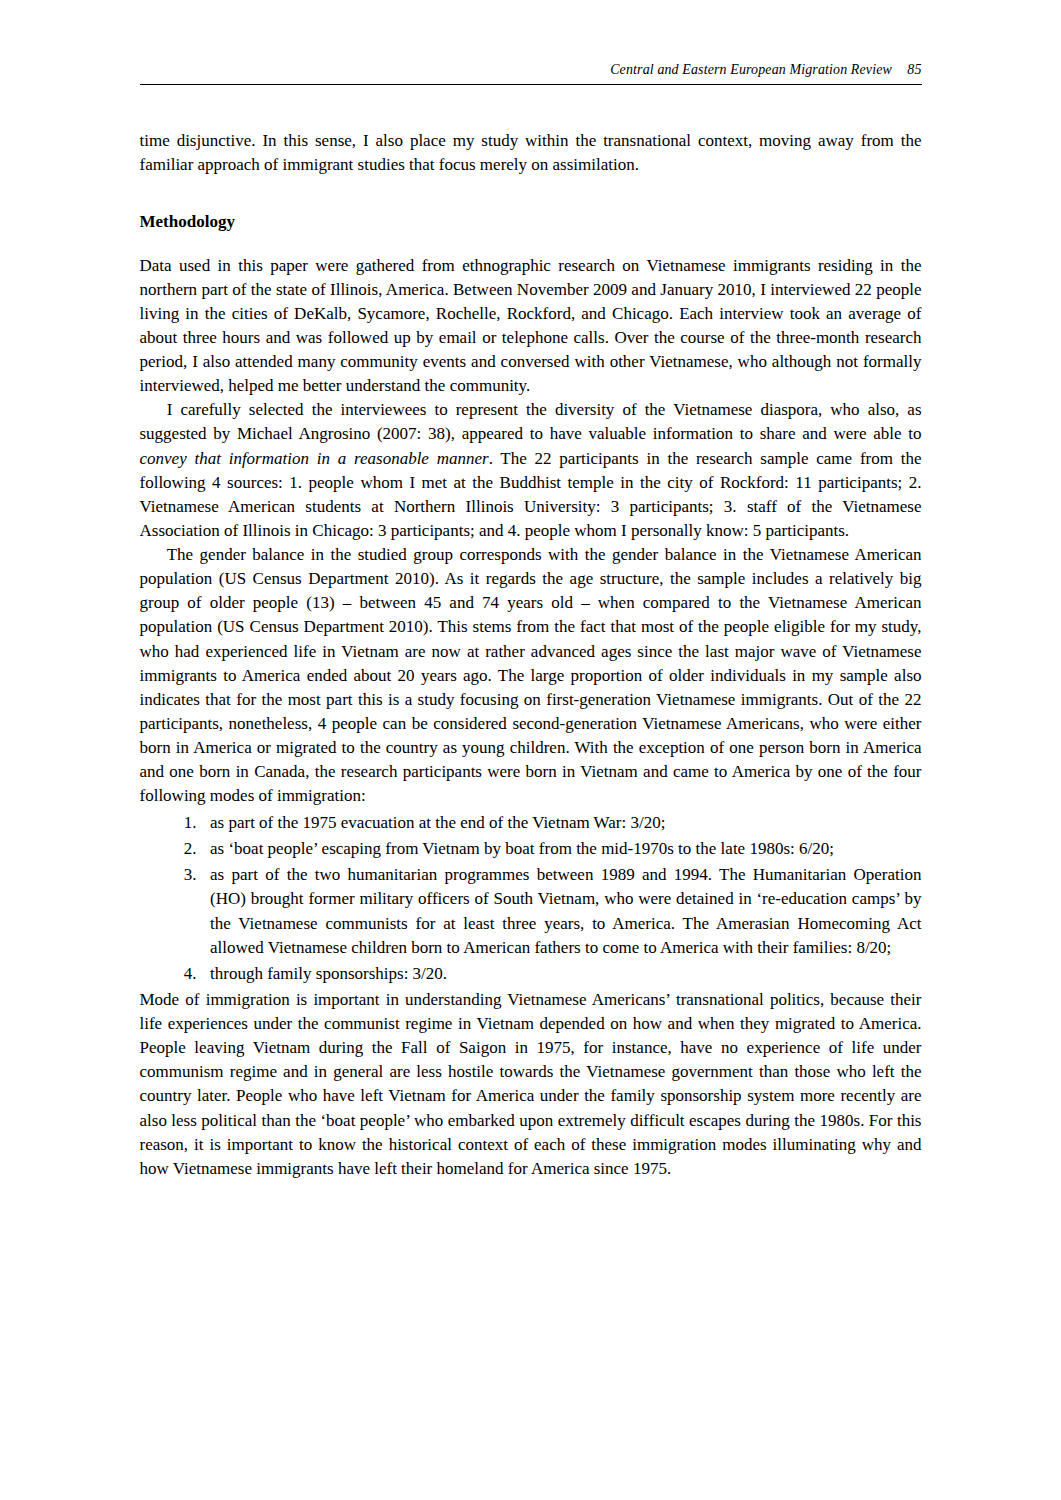Central and Eastern European Migration Review 85
time disjunctive. In this sense, I also place my study within the transnational context, moving away from the familiar approach of immigrant studies that focus merely on assimilation.
Methodology
Data used in this paper were gathered from ethnographic research on Vietnamese immigrants residing in the northern part of the state of Illinois, America. Between November 2009 and January 2010, I interviewed 22 people living in the cities of DeKalb, Sycamore, Rochelle, Rockford, and Chicago. Each interview took an average of about three hours and was followed up by email or telephone calls. Over the course of the three-month research period, I also attended many community events and conversed with other Vietnamese, who although not formally interviewed, helped me better understand the community.
I carefully selected the interviewees to represent the diversity of the Vietnamese diaspora, who also, as suggested by Michael Angrosino (2007: 38), appeared to have valuable information to share and were able to convey that information in a reasonable manner. The 22 participants in the research sample came from the following 4 sources: 1. people whom I met at the Buddhist temple in the city of Rockford: 11 participants; 2. Vietnamese American students at Northern Illinois University: 3 participants; 3. staff of the Vietnamese Association of Illinois in Chicago: 3 participants; and 4. people whom I personally know: 5 participants.
The gender balance in the studied group corresponds with the gender balance in the Vietnamese American population (US Census Department 2010). As it regards the age structure, the sample includes a relatively big group of older people (13) – between 45 and 74 years old – when compared to the Vietnamese American population (US Census Department 2010). This stems from the fact that most of the people eligible for my study, who had experienced life in Vietnam are now at rather advanced ages since the last major wave of Vietnamese immigrants to America ended about 20 years ago. The large proportion of older individuals in my sample also indicates that for the most part this is a study focusing on first-generation Vietnamese immigrants. Out of the 22 participants, nonetheless, 4 people can be considered second-generation Vietnamese Americans, who were either born in America or migrated to the country as young children. With the exception of one person born in America and one born in Canada, the research participants were born in Vietnam and came to America by one of the four following modes of immigration:
as part of the 1975 evacuation at the end of the Vietnam War: 3/20;
as ‘boat people’ escaping from Vietnam by boat from the mid-1970s to the late 1980s: 6/20;
as part of the two humanitarian programmes between 1989 and 1994. The Humanitarian Operation (HO) brought former military officers of South Vietnam, who were detained in ‘re-education camps’ by the Vietnamese communists for at least three years, to America. The Amerasian Homecoming Act allowed Vietnamese children born to American fathers to come to America with their families: 8/20;
through family sponsorships: 3/20.
Mode of immigration is important in understanding Vietnamese Americans’ transnational politics, because their life experiences under the communist regime in Vietnam depended on how and when they migrated to America. People leaving Vietnam during the Fall of Saigon in 1975, for instance, have no experience of life under communism regime and in general are less hostile towards the Vietnamese government than those who left the country later. People who have left Vietnam for America under the family sponsorship system more recently are also less political than the ‘boat people’ who embarked upon extremely difficult escapes during the 1980s. For this reason, it is important to know the historical context of each of these immigration modes illuminating why and how Vietnamese immigrants have left their homeland for America since 1975.